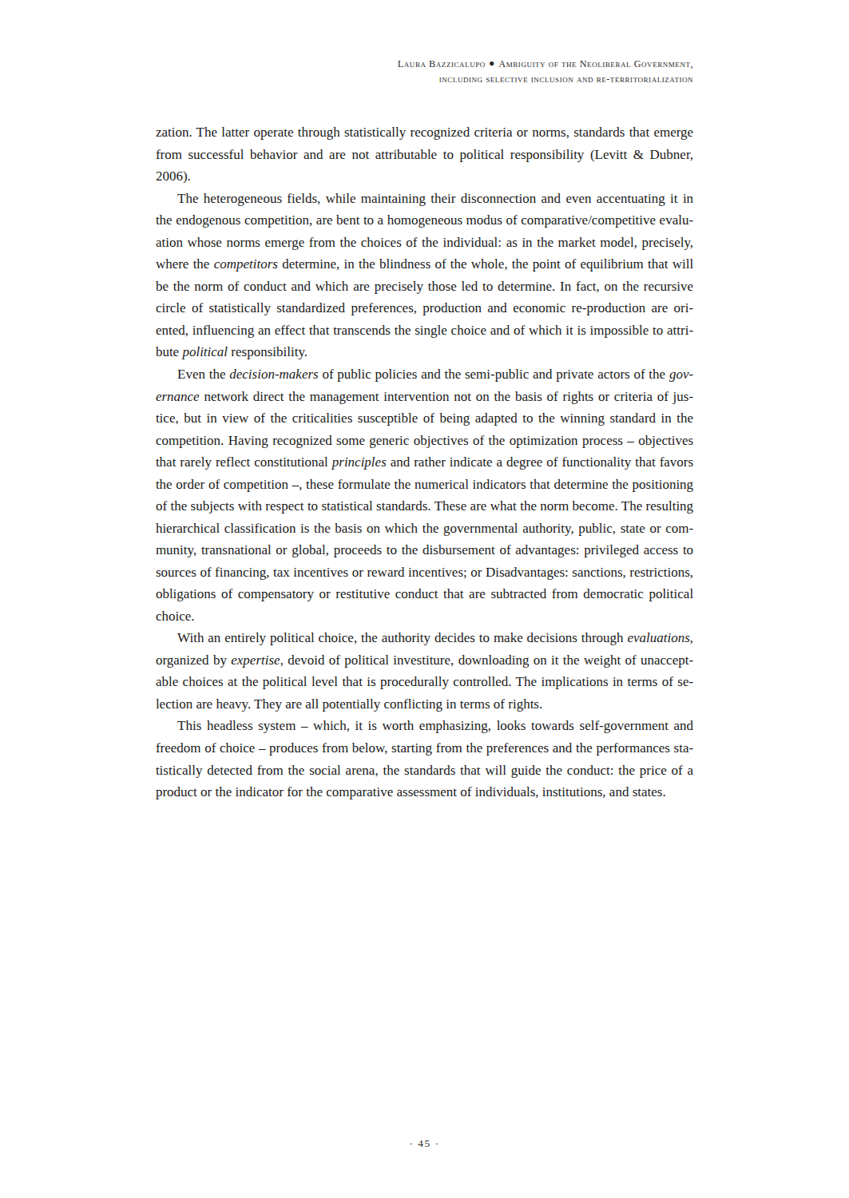Laura Bazzicalupo●Ambiguity of the Neoliberal Government,
including selective inclusion and re-territorialization
zation. The latter operate through statistically recognized criteria or norms, standards that emerge from successful behavior and are not attributable to political responsibility (Levitt & Dubner, 2006).
The heterogeneous fields, while maintaining their disconnection and even accentuating it in the endogenous competition, are bent to a homogeneous modus of comparative/competitive evaluation whose norms emerge from the choices of the individual: as in the market model, precisely, where the competitors determine, in the blindness of the whole, the point of equilibrium that will be the norm of conduct and which are precisely those led to determine. In fact, on the recursive circle of statistically standardized preferences, production and economic re-production are oriented, influencing an effect that transcends the single choice and of which it is impossible to attribute political responsibility.
Even the decision-makers of public policies and the semi-public and private actors of the governance network direct the management intervention not on the basis of rights or criteria of justice, but in view of the criticalities susceptible of being adapted to the winning standard in the competition. Having recognized some generic objectives of the optimization process – objectives that rarely reflect constitutional principles and rather indicate a degree of functionality that favors the order of competition –, these formulate the numerical indicators that determine the positioning of the subjects with respect to statistical standards. These are what the norm become. The resulting hierarchical classification is the basis on which the governmental authority, public, state or community, transnational or global, proceeds to the disbursement of advantages: privileged access to sources of financing, tax incentives or reward incentives; or Disadvantages: sanctions, restrictions, obligations of compensatory or restitutive conduct that are subtracted from democratic political choice.
With an entirely political choice, the authority decides to make decisions through evaluations, organized by expertise, devoid of political investiture, downloading on it the weight of unacceptable choices at the political level that is procedurally controlled. The implications in terms of selection are heavy. They are all potentially conflicting in terms of rights.
This headless system – which, it is worth emphasizing, looks towards self-government and freedom of choice – produces from below, starting from the preferences and the performances statistically detected from the social arena, the standards that will guide the conduct: the price of a product or the indicator for the comparative assessment of individuals, institutions, and states.
· 45 ·